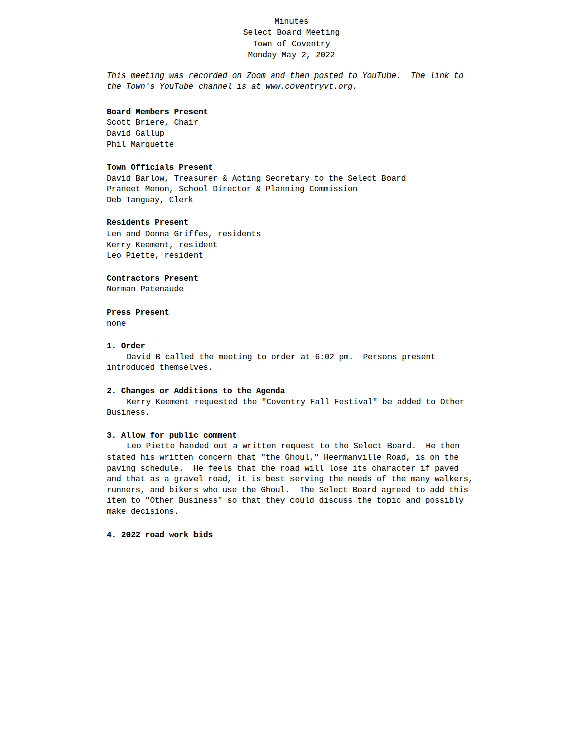Minutes
Select Board Meeting
Town of Coventry
Monday May 2, 2022
This meeting was recorded on Zoom and then posted to YouTube. The link to the Town's YouTube channel is at www.coventryvt.org.
Board Members Present
Scott Briere, Chair
David Gallup
Phil Marquette
Town Officials Present
David Barlow, Treasurer & Acting Secretary to the Select Board
Praneet Menon, School Director & Planning Commission
Deb Tanguay, Clerk
Residents Present
Len and Donna Griffes, residents
Kerry Keement, resident
Leo Piette, resident
Contractors Present
Norman Patenaude
Press Present
none
1. Order
David B called the meeting to order at 6:02 pm. Persons present introduced themselves.
2. Changes or Additions to the Agenda
Kerry Keement requested the "Coventry Fall Festival" be added to Other Business.
3. Allow for public comment
Leo Piette handed out a written request to the Select Board. He then stated his written concern that "the Ghoul," Heermanville Road, is on the paving schedule. He feels that the road will lose its character if paved and that as a gravel road, it is best serving the needs of the many walkers, runners, and bikers who use the Ghoul. The Select Board agreed to add this item to "Other Business" so that they could discuss the topic and possibly make decisions.
4. 2022 road work bids